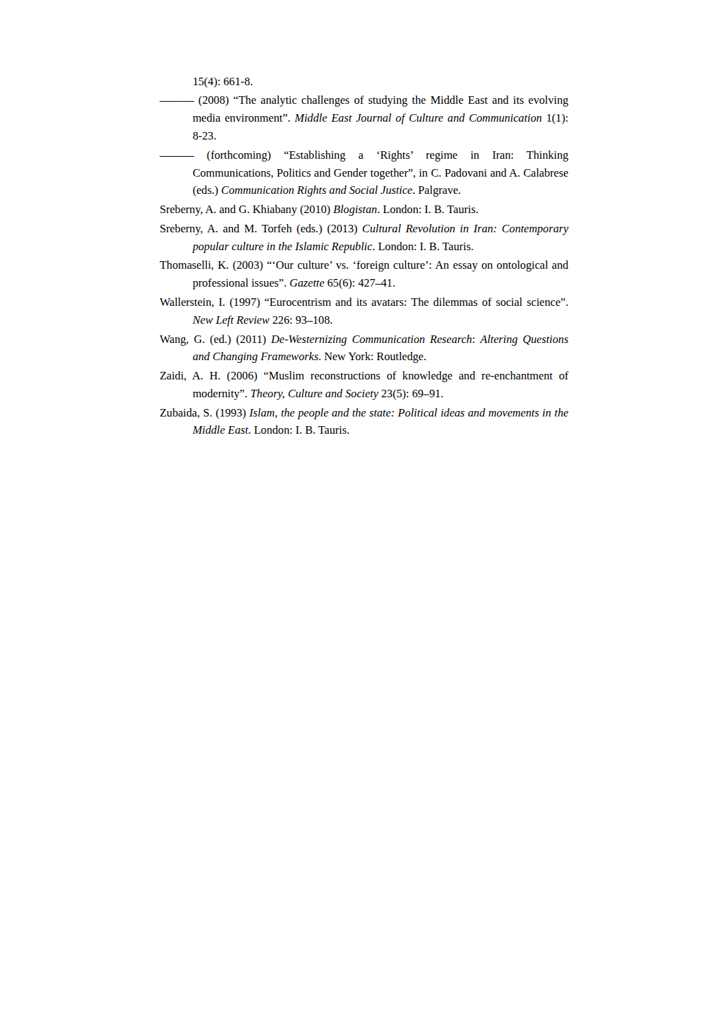15(4): 661-8.
——— (2008) “The analytic challenges of studying the Middle East and its evolving media environment”. Middle East Journal of Culture and Communication 1(1): 8-23.
——— (forthcoming) “Establishing a ‘Rights’ regime in Iran: Thinking Communications, Politics and Gender together”, in C. Padovani and A. Calabrese (eds.) Communication Rights and Social Justice. Palgrave.
Sreberny, A. and G. Khiabany (2010) Blogistan. London: I. B. Tauris.
Sreberny, A. and M. Torfeh (eds.) (2013) Cultural Revolution in Iran: Contemporary popular culture in the Islamic Republic. London: I. B. Tauris.
Thomaselli, K. (2003) “‘Our culture’ vs. ‘foreign culture’: An essay on ontological and professional issues”. Gazette 65(6): 427–41.
Wallerstein, I. (1997) “Eurocentrism and its avatars: The dilemmas of social science”. New Left Review 226: 93–108.
Wang, G. (ed.) (2011) De-Westernizing Communication Research: Altering Questions and Changing Frameworks. New York: Routledge.
Zaidi, A. H. (2006) “Muslim reconstructions of knowledge and re-enchantment of modernity”. Theory, Culture and Society 23(5): 69–91.
Zubaida, S. (1993) Islam, the people and the state: Political ideas and movements in the Middle East. London: I. B. Tauris.